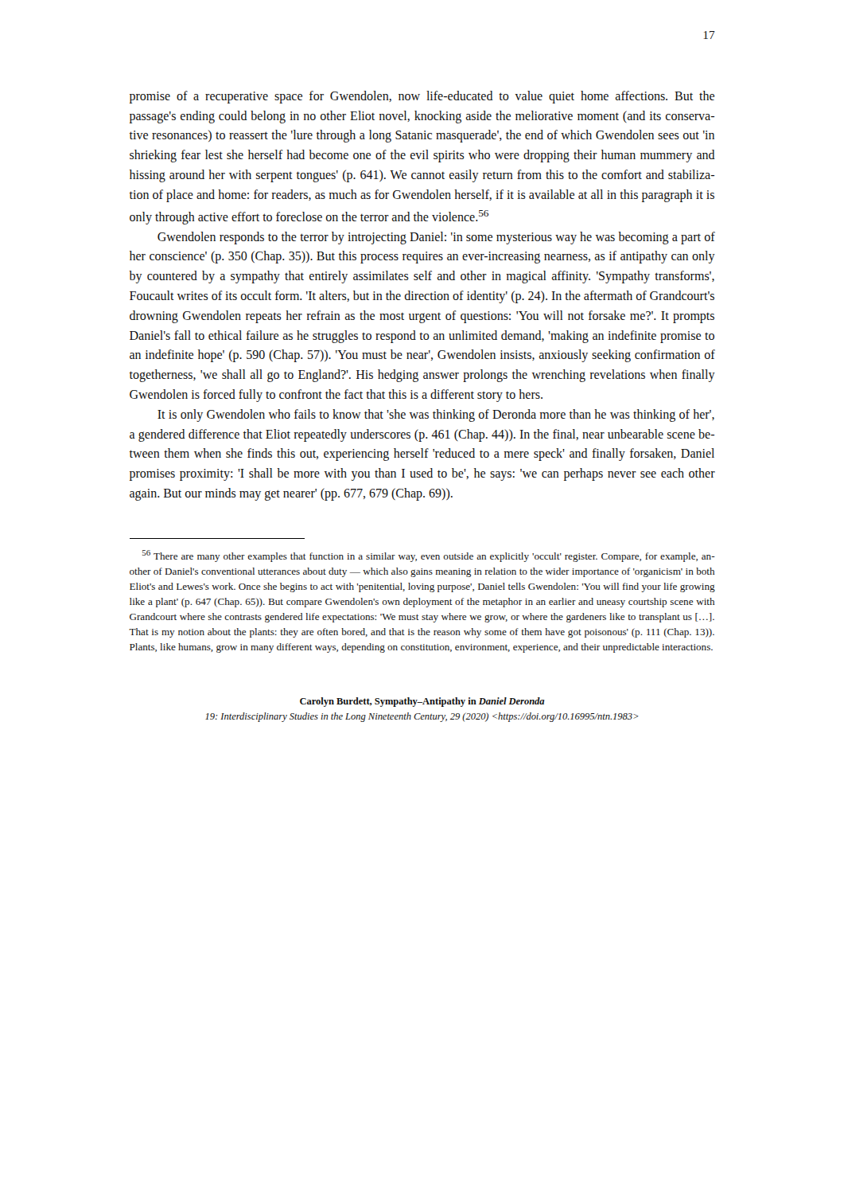17
promise of a recuperative space for Gwendolen, now life-educated to value quiet home affections. But the passage's ending could belong in no other Eliot novel, knocking aside the meliorative moment (and its conservative resonances) to reassert the 'lure through a long Satanic masquerade', the end of which Gwendolen sees out 'in shrieking fear lest she herself had become one of the evil spirits who were dropping their human mummery and hissing around her with serpent tongues' (p. 641). We cannot easily return from this to the comfort and stabilization of place and home: for readers, as much as for Gwendolen herself, if it is available at all in this paragraph it is only through active effort to foreclose on the terror and the violence.56
Gwendolen responds to the terror by introjecting Daniel: 'in some mysterious way he was becoming a part of her conscience' (p. 350 (Chap. 35)). But this process requires an ever-increasing nearness, as if antipathy can only by countered by a sympathy that entirely assimilates self and other in magical affinity. 'Sympathy transforms', Foucault writes of its occult form. 'It alters, but in the direction of identity' (p. 24). In the aftermath of Grandcourt's drowning Gwendolen repeats her refrain as the most urgent of questions: 'You will not forsake me?'. It prompts Daniel's fall to ethical failure as he struggles to respond to an unlimited demand, 'making an indefinite promise to an indefinite hope' (p. 590 (Chap. 57)). 'You must be near', Gwendolen insists, anxiously seeking confirmation of togetherness, 'we shall all go to England?'. His hedging answer prolongs the wrenching revelations when finally Gwendolen is forced fully to confront the fact that this is a different story to hers.
It is only Gwendolen who fails to know that 'she was thinking of Deronda more than he was thinking of her', a gendered difference that Eliot repeatedly underscores (p. 461 (Chap. 44)). In the final, near unbearable scene between them when she finds this out, experiencing herself 'reduced to a mere speck' and finally forsaken, Daniel promises proximity: 'I shall be more with you than I used to be', he says: 'we can perhaps never see each other again. But our minds may get nearer' (pp. 677, 679 (Chap. 69)).
56 There are many other examples that function in a similar way, even outside an explicitly 'occult' register. Compare, for example, another of Daniel's conventional utterances about duty — which also gains meaning in relation to the wider importance of 'organicism' in both Eliot's and Lewes's work. Once she begins to act with 'penitential, loving purpose', Daniel tells Gwendolen: 'You will find your life growing like a plant' (p. 647 (Chap. 65)). But compare Gwendolen's own deployment of the metaphor in an earlier and uneasy courtship scene with Grandcourt where she contrasts gendered life expectations: 'We must stay where we grow, or where the gardeners like to transplant us […]. That is my notion about the plants: they are often bored, and that is the reason why some of them have got poisonous' (p. 111 (Chap. 13)). Plants, like humans, grow in many different ways, depending on constitution, environment, experience, and their unpredictable interactions.
Carolyn Burdett, Sympathy–Antipathy in Daniel Deronda
19: Interdisciplinary Studies in the Long Nineteenth Century, 29 (2020) <https://doi.org/10.16995/ntn.1983>